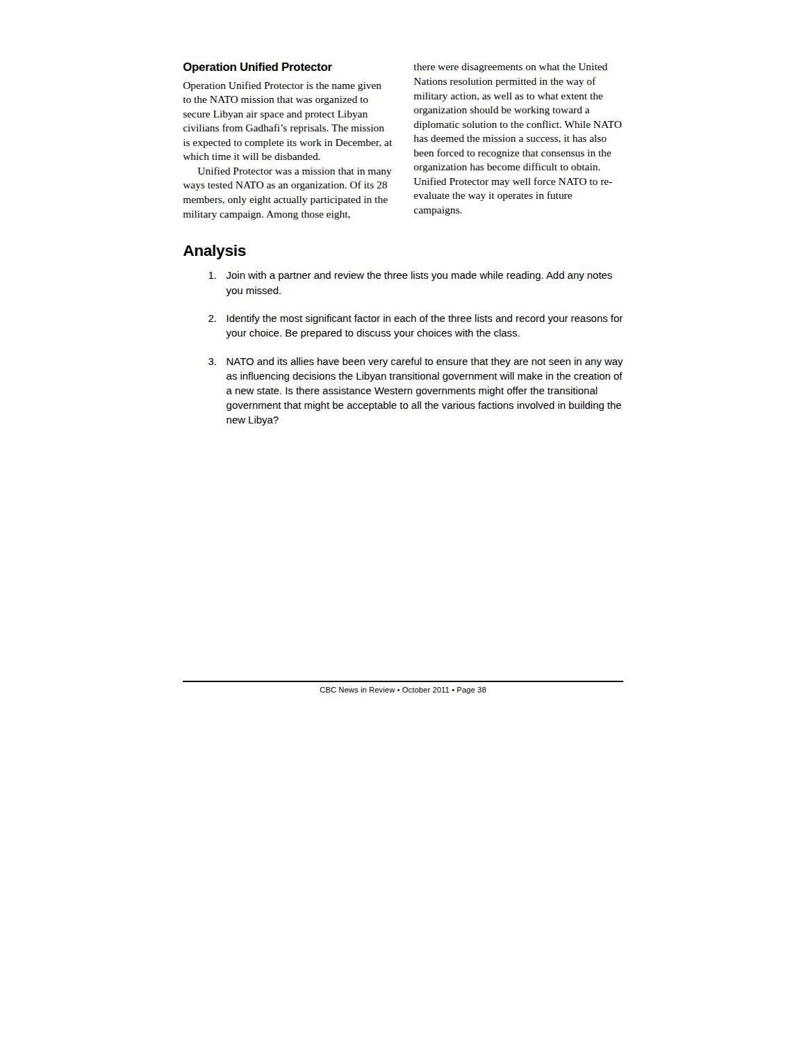Operation Unified Protector
Operation Unified Protector is the name given to the NATO mission that was organized to secure Libyan air space and protect Libyan civilians from Gadhafi’s reprisals. The mission is expected to complete its work in December, at which time it will be disbanded.
Unified Protector was a mission that in many ways tested NATO as an organization. Of its 28 members, only eight actually participated in the military campaign. Among those eight,
there were disagreements on what the United Nations resolution permitted in the way of military action, as well as to what extent the organization should be working toward a diplomatic solution to the conflict. While NATO has deemed the mission a success, it has also been forced to recognize that consensus in the organization has become difficult to obtain. Unified Protector may well force NATO to re-evaluate the way it operates in future campaigns.
Analysis
Join with a partner and review the three lists you made while reading. Add any notes you missed.
Identify the most significant factor in each of the three lists and record your reasons for your choice. Be prepared to discuss your choices with the class.
NATO and its allies have been very careful to ensure that they are not seen in any way as influencing decisions the Libyan transitional government will make in the creation of a new state. Is there assistance Western governments might offer the transitional government that might be acceptable to all the various factions involved in building the new Libya?
CBC News in Review • October 2011 • Page 38